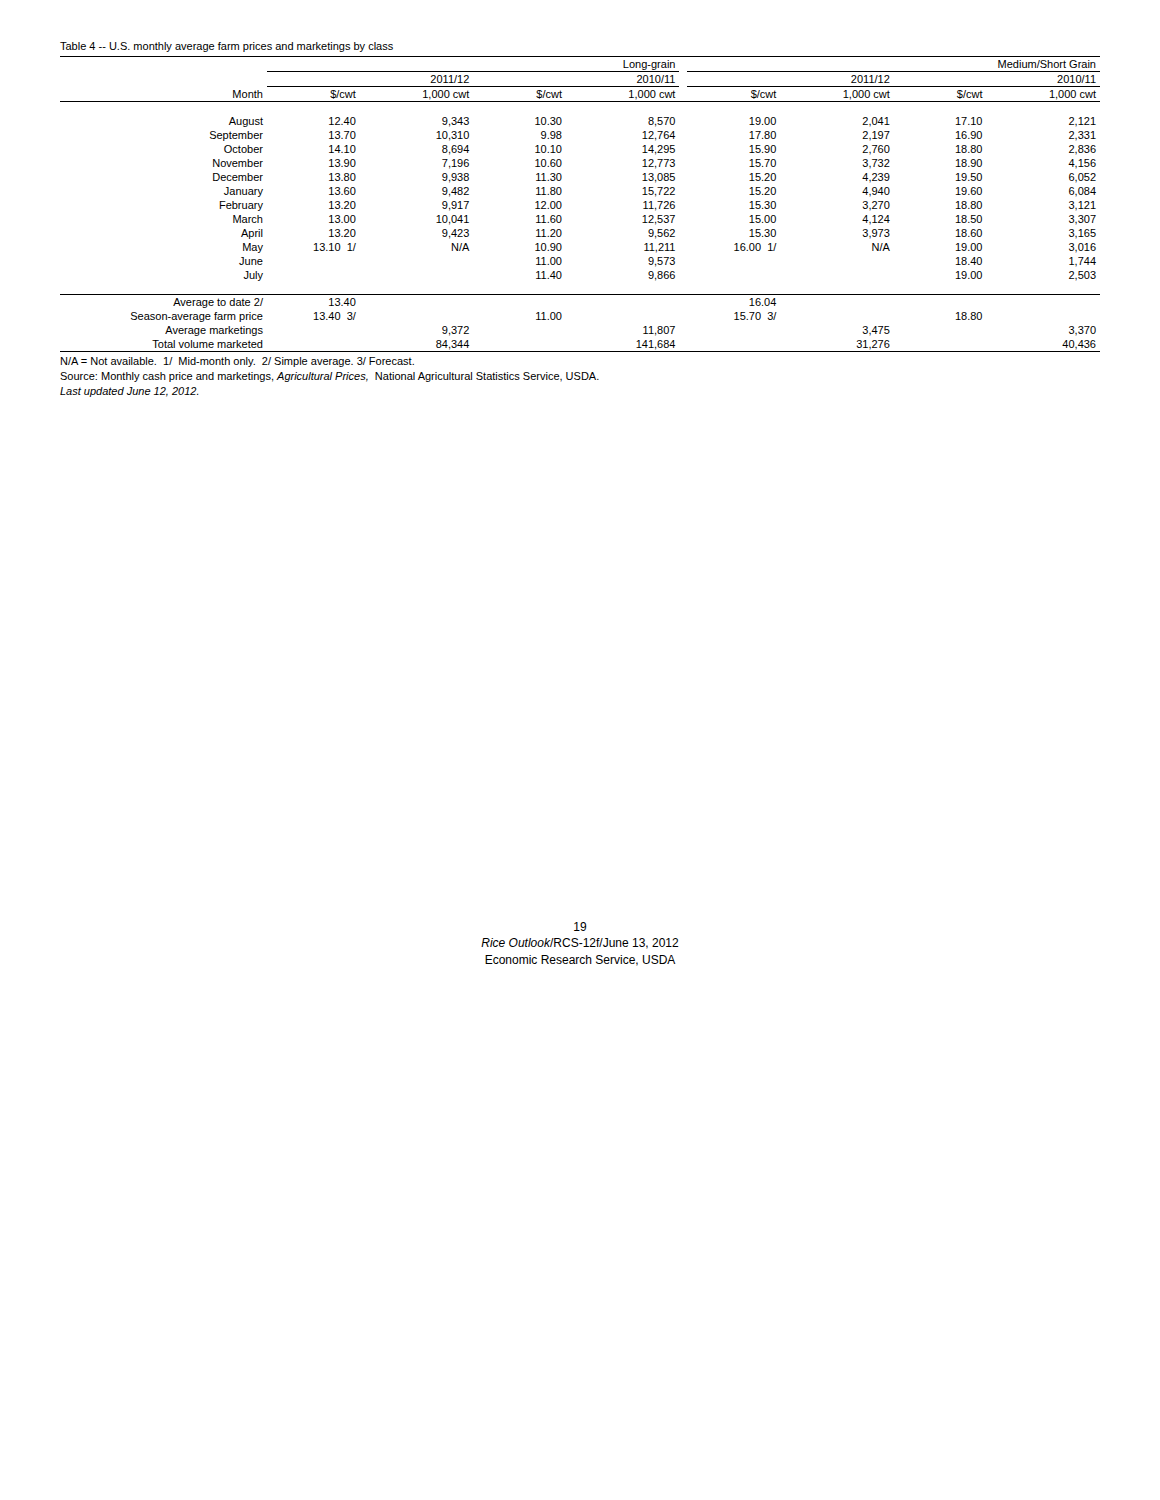Table 4 -- U.S. monthly average farm prices and marketings by class
| | Long-grain | | Medium/Short Grain |
| --- | --- | --- | --- |
| | 2011/12 | 2010/11 | | 2011/12 | 2010/11 |
| Month | $/cwt | 1,000 cwt | $/cwt | 1,000 cwt | | $/cwt | 1,000 cwt | $/cwt | 1,000 cwt |
| August | 12.40 | 9,343 | 10.30 | 8,570 | | 19.00 | 2,041 | 17.10 | 2,121 |
| September | 13.70 | 10,310 | 9.98 | 12,764 | | 17.80 | 2,197 | 16.90 | 2,331 |
| October | 14.10 | 8,694 | 10.10 | 14,295 | | 15.90 | 2,760 | 18.80 | 2,836 |
| November | 13.90 | 7,196 | 10.60 | 12,773 | | 15.70 | 3,732 | 18.90 | 4,156 |
| December | 13.80 | 9,938 | 11.30 | 13,085 | | 15.20 | 4,239 | 19.50 | 6,052 |
| January | 13.60 | 9,482 | 11.80 | 15,722 | | 15.20 | 4,940 | 19.60 | 6,084 |
| February | 13.20 | 9,917 | 12.00 | 11,726 | | 15.30 | 3,270 | 18.80 | 3,121 |
| March | 13.00 | 10,041 | 11.60 | 12,537 | | 15.00 | 4,124 | 18.50 | 3,307 |
| April | 13.20 | 9,423 | 11.20 | 9,562 | | 15.30 | 3,973 | 18.60 | 3,165 |
| May | 13.10 1/ | N/A | 10.90 | 11,211 | | 16.00 1/ | N/A | 19.00 | 3,016 |
| June | | | 11.00 | 9,573 | | | | 18.40 | 1,744 |
| July | | | 11.40 | 9,866 | | | | 19.00 | 2,503 |
| Average to date 2/ | 13.40 | | | | | 16.04 | | | |
| Season-average farm price | 13.40 3/ | | 11.00 | | | 15.70 3/ | | 18.80 | |
| Average marketings | | 9,372 | | 11,807 | | | 3,475 | | 3,370 |
| Total volume marketed | | 84,344 | | 141,684 | | | 31,276 | | 40,436 |
N/A = Not available. 1/ Mid-month only. 2/ Simple average. 3/ Forecast.
Source: Monthly cash price and marketings, Agricultural Prices, National Agricultural Statistics Service, USDA.
Last updated June 12, 2012.
19
Rice Outlook/RCS-12f/June 13, 2012
Economic Research Service, USDA